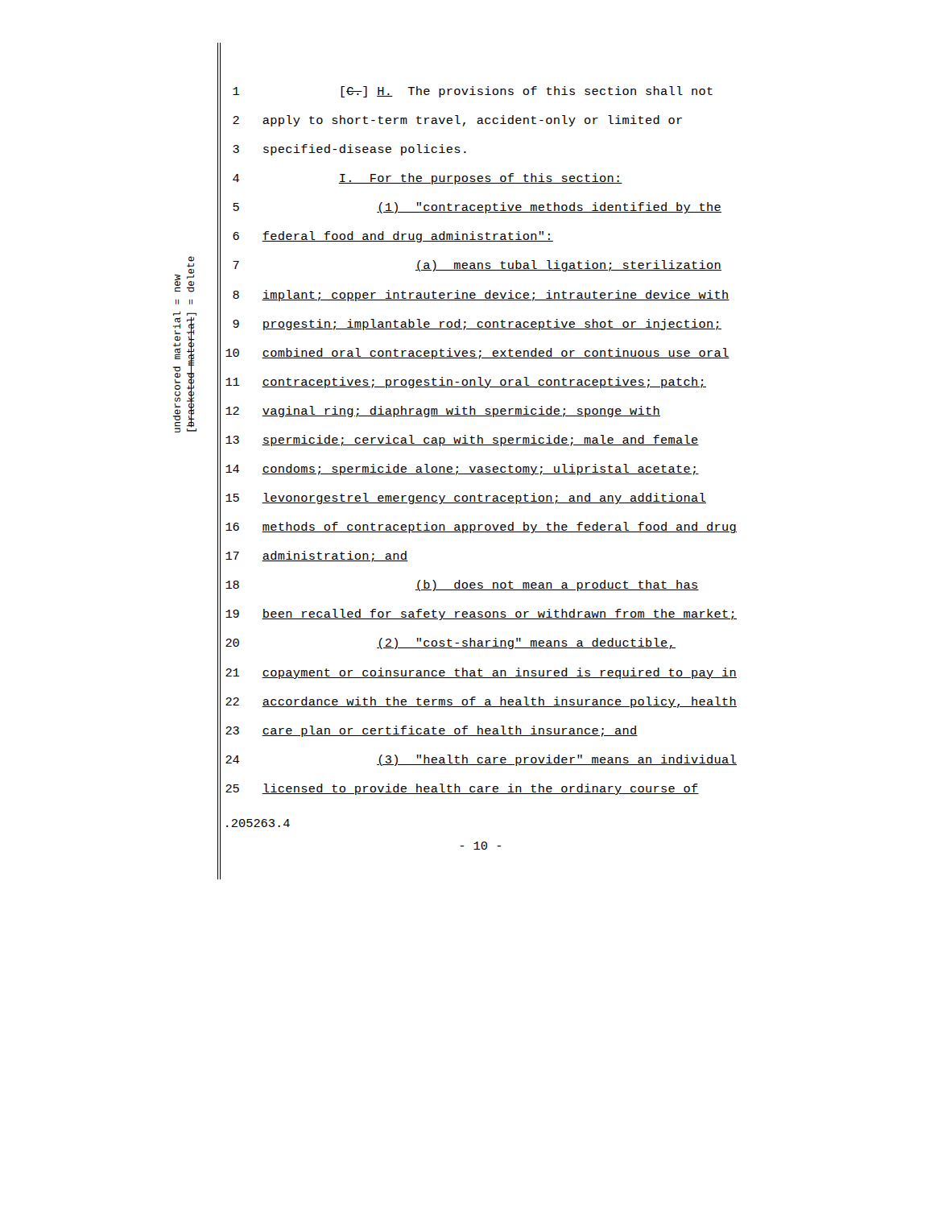underscored material = new
[bracketed material] = delete
| 1 | [ C. ] H. The provisions of this section shall not |
| 2 | apply to short-term travel, accident-only or limited or |
| 3 | specified-disease policies. |
| 4 | I. For the purposes of this section: |
| 5 | (1) "contraceptive methods identified by the |
| 6 | federal food and drug administration": |
| 7 | (a) means tubal ligation; sterilization |
| 8 | implant; copper intrauterine device; intrauterine device with |
| 9 | progestin; implantable rod; contraceptive shot or injection; |
| 10 | combined oral contraceptives; extended or continuous use oral |
| 11 | contraceptives; progestin-only oral contraceptives; patch; |
| 12 | vaginal ring; diaphragm with spermicide; sponge with |
| 13 | spermicide; cervical cap with spermicide; male and female |
| 14 | condoms; spermicide alone; vasectomy; ulipristal acetate; |
| 15 | levonorgestrel emergency contraception; and any additional |
| 16 | methods of contraception approved by the federal food and drug |
| 17 | administration; and |
| 18 | (b) does not mean a product that has |
| 19 | been recalled for safety reasons or withdrawn from the market; |
| 20 | (2) "cost-sharing" means a deductible, |
| 21 | copayment or coinsurance that an insured is required to pay in |
| 22 | accordance with the terms of a health insurance policy, health |
| 23 | care plan or certificate of health insurance; and |
| 24 | (3) "health care provider" means an individual |
| 25 | licensed to provide health care in the ordinary course of |
.205263.4
- 10 -